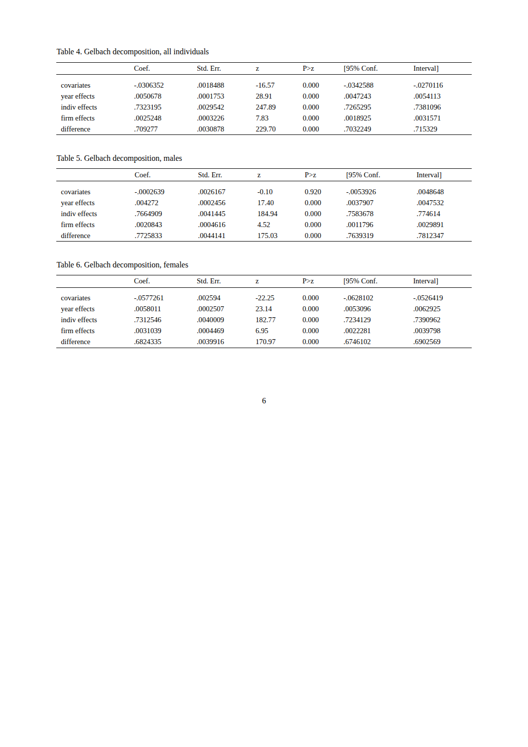Table 4. Gelbach decomposition, all individuals
| | Coef. | Std. Err. | z | P>z | [95% Conf. | Interval] |
| --- | --- | --- | --- | --- | --- | --- |
| covariates | -.0306352 | .0018488 | -16.57 | 0.000 | -.0342588 | -.0270116 |
| year effects | .0050678 | .0001753 | 28.91 | 0.000 | .0047243 | .0054113 |
| indiv effects | .7323195 | .0029542 | 247.89 | 0.000 | .7265295 | .7381096 |
| firm effects | .0025248 | .0003226 | 7.83 | 0.000 | .0018925 | .0031571 |
| difference | .709277 | .0030878 | 229.70 | 0.000 | .7032249 | .715329 |
Table 5. Gelbach decomposition, males
| | Coef. | Std. Err. | z | P>z | [95% Conf. | Interval] |
| --- | --- | --- | --- | --- | --- | --- |
| covariates | -.0002639 | .0026167 | -0.10 | 0.920 | -.0053926 | .0048648 |
| year effects | .004272 | .0002456 | 17.40 | 0.000 | .0037907 | .0047532 |
| indiv effects | .7664909 | .0041445 | 184.94 | 0.000 | .7583678 | .774614 |
| firm effects | .0020843 | .0004616 | 4.52 | 0.000 | .0011796 | .0029891 |
| difference | .7725833 | .0044141 | 175.03 | 0.000 | .7639319 | .7812347 |
Table 6. Gelbach decomposition, females
| | Coef. | Std. Err. | z | P>z | [95% Conf. | Interval] |
| --- | --- | --- | --- | --- | --- | --- |
| covariates | -.0577261 | .002594 | -22.25 | 0.000 | -.0628102 | -.0526419 |
| year effects | .0058011 | .0002507 | 23.14 | 0.000 | .0053096 | .0062925 |
| indiv effects | .7312546 | .0040009 | 182.77 | 0.000 | .7234129 | .7390962 |
| firm effects | .0031039 | .0004469 | 6.95 | 0.000 | .0022281 | .0039798 |
| difference | .6824335 | .0039916 | 170.97 | 0.000 | .6746102 | .6902569 |
6